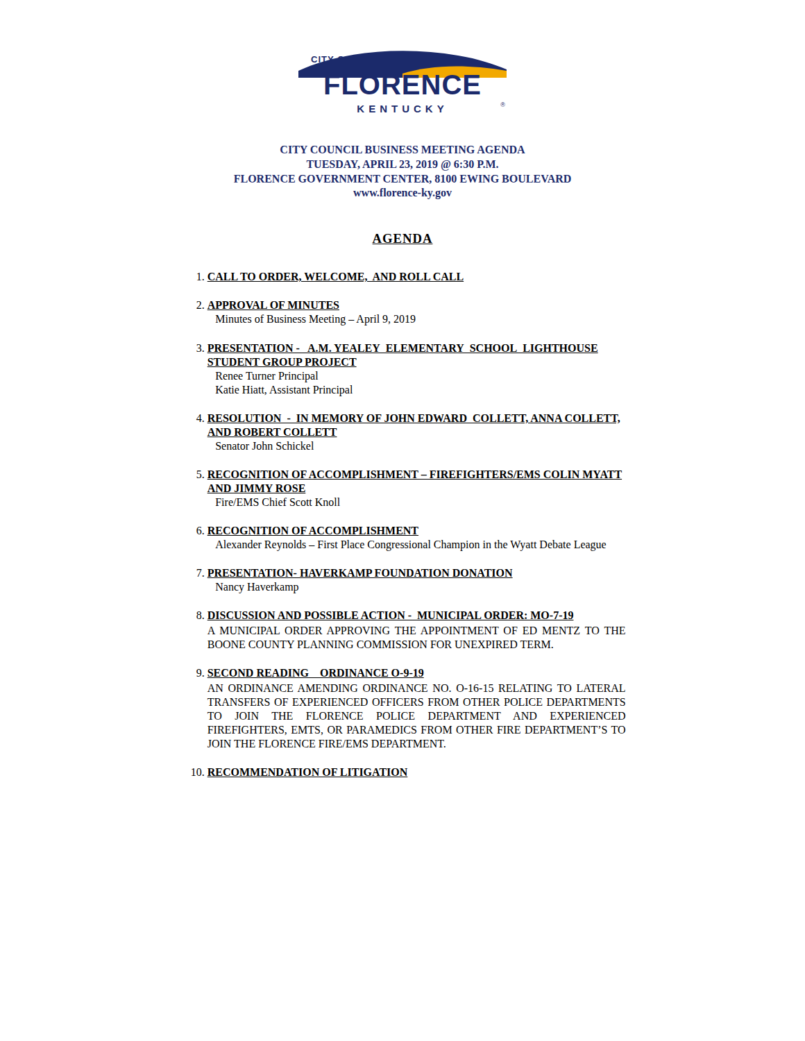CITY OF
FLORENCE
KENTUCKY
®
CITY COUNCIL BUSINESS MEETING AGENDA
TUESDAY, APRIL 23, 2019 @ 6:30 P.M.
FLORENCE GOVERNMENT CENTER, 8100 EWING BOULEVARD
www.florence-ky.gov
AGENDA
Call to Order, Welcome, and Roll Call
Approval of Minutes Minutes of Business Meeting – April 9, 2019
Presentation - A.M. Yealey Elementary School Lighthouse Student Group Project Renee Turner Principal Katie Hiatt, Assistant Principal
Resolution - In Memory of John Edward Collett, Anna Collett, and Robert Collett Senator John Schickel
Recognition of Accomplishment – Firefighters/EMS Colin Myatt and Jimmy Rose Fire/EMS Chief Scott Knoll
Recognition of Accomplishment Alexander Reynolds – First Place Congressional Champion in the Wyatt Debate League
Presentation- Haverkamp Foundation Donation Nancy Haverkamp
Discussion and Possible Action - Municipal Order: MO-7-19 A municipal order approving the appointment of Ed Mentz to the Boone County Planning Commission for unexpired term.
Second Reading Ordinance O-9-19 An ordinance amending Ordinance No. O-16-15 relating to lateral transfers of experienced officers from other police departments to join the Florence Police Department and experienced firefighters, EMTs, or paramedics from other fire department’s to join the Florence Fire/EMS Department.
Recommendation of Litigation